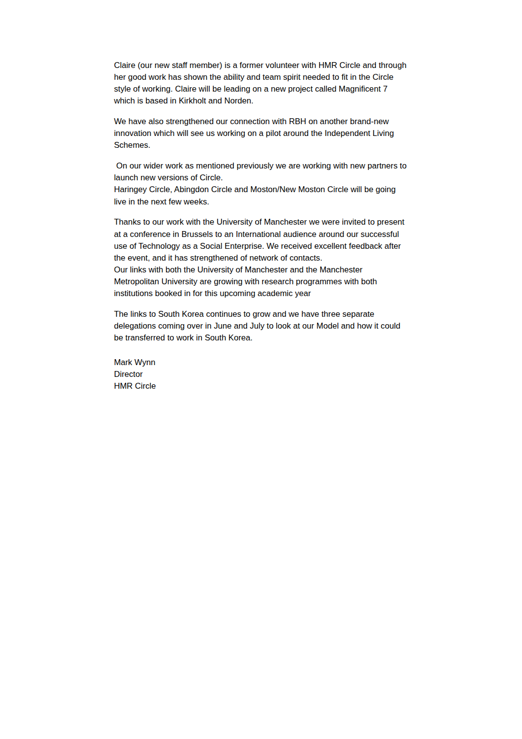Claire (our new staff member) is a former volunteer with HMR Circle and through her good work has shown the ability and team spirit needed to fit in the Circle style of working. Claire will be leading on a new project called Magnificent 7 which is based in Kirkholt and Norden.
We have also strengthened our connection with RBH on another brand-new innovation which will see us working on a pilot around the Independent Living Schemes.
On our wider work as mentioned previously we are working with new partners to launch new versions of Circle.
Haringey Circle, Abingdon Circle and Moston/New Moston Circle will be going live in the next few weeks.
Thanks to our work with the University of Manchester we were invited to present at a conference in Brussels to an International audience around our successful use of Technology as a Social Enterprise. We received excellent feedback after the event, and it has strengthened of network of contacts.
Our links with both the University of Manchester and the Manchester Metropolitan University are growing with research programmes with both institutions booked in for this upcoming academic year
The links to South Korea continues to grow and we have three separate delegations coming over in June and July to look at our Model and how it could be transferred to work in South Korea.
Mark Wynn
Director
HMR Circle